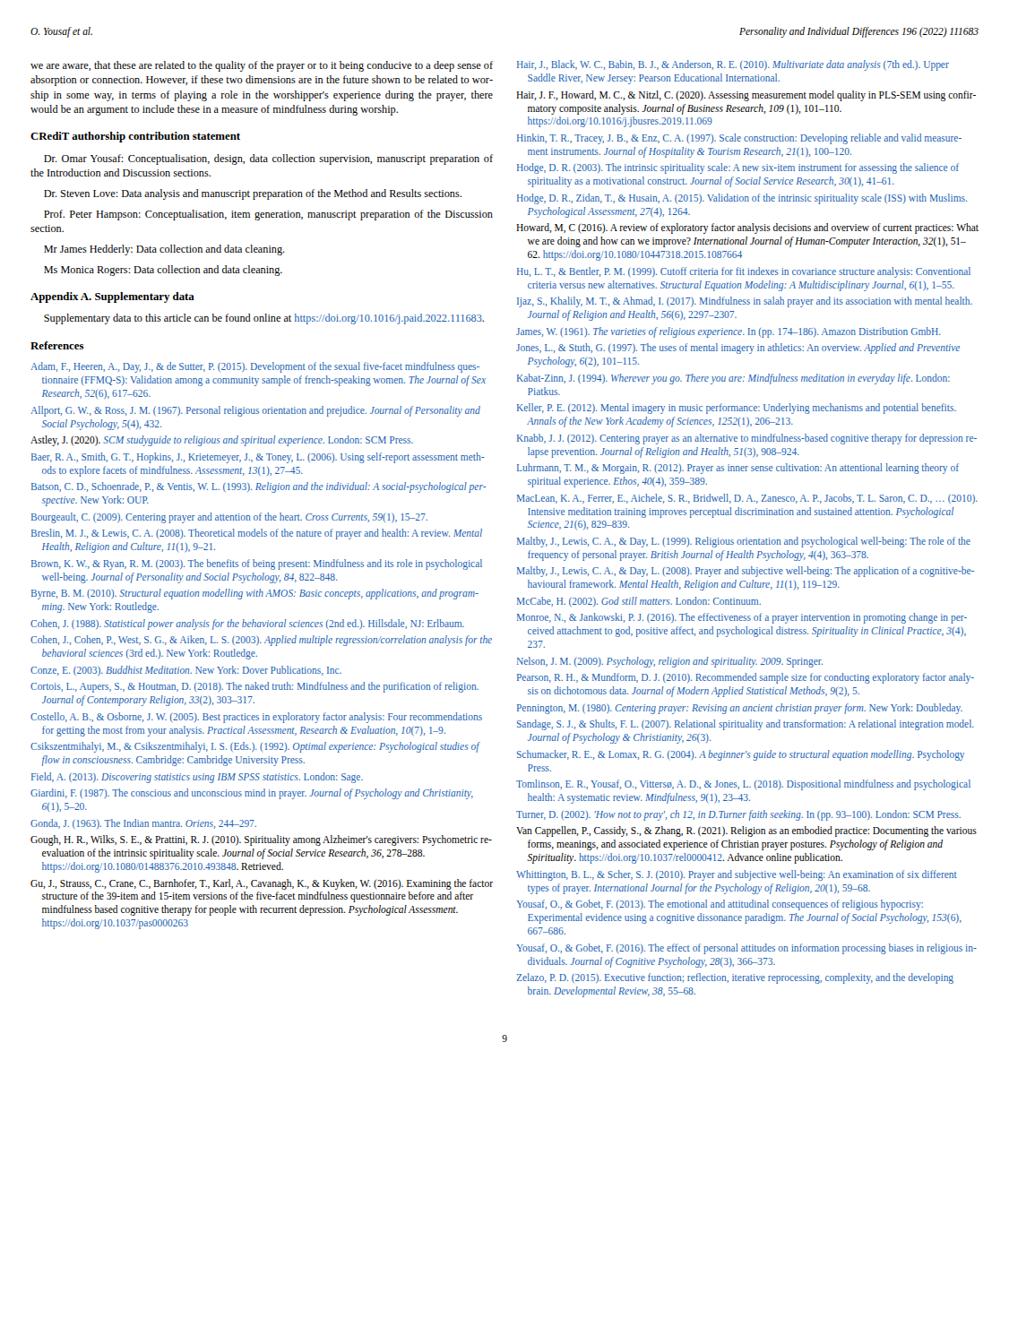O. Yousaf et al.
Personality and Individual Differences 196 (2022) 111683
we are aware, that these are related to the quality of the prayer or to it being conducive to a deep sense of absorption or connection. However, if these two dimensions are in the future shown to be related to worship in some way, in terms of playing a role in the worshipper's experience during the prayer, there would be an argument to include these in a measure of mindfulness during worship.
CRediT authorship contribution statement
Dr. Omar Yousaf: Conceptualisation, design, data collection supervision, manuscript preparation of the Introduction and Discussion sections.
Dr. Steven Love: Data analysis and manuscript preparation of the Method and Results sections.
Prof. Peter Hampson: Conceptualisation, item generation, manuscript preparation of the Discussion section.
Mr James Hedderly: Data collection and data cleaning.
Ms Monica Rogers: Data collection and data cleaning.
Appendix A. Supplementary data
Supplementary data to this article can be found online at https://doi.org/10.1016/j.paid.2022.111683.
References
Adam, F., Heeren, A., Day, J., & de Sutter, P. (2015). Development of the sexual five-facet mindfulness questionnaire (FFMQ-S): Validation among a community sample of french-speaking women. The Journal of Sex Research, 52(6), 617–626.
Allport, G. W., & Ross, J. M. (1967). Personal religious orientation and prejudice. Journal of Personality and Social Psychology, 5(4), 432.
Astley, J. (2020). SCM studyguide to religious and spiritual experience. London: SCM Press.
Baer, R. A., Smith, G. T., Hopkins, J., Krietemeyer, J., & Toney, L. (2006). Using self-report assessment methods to explore facets of mindfulness. Assessment, 13(1), 27–45.
Batson, C. D., Schoenrade, P., & Ventis, W. L. (1993). Religion and the individual: A social-psychological perspective. New York: OUP.
Bourgeault, C. (2009). Centering prayer and attention of the heart. Cross Currents, 59(1), 15–27.
Breslin, M. J., & Lewis, C. A. (2008). Theoretical models of the nature of prayer and health: A review. Mental Health, Religion and Culture, 11(1), 9–21.
Brown, K. W., & Ryan, R. M. (2003). The benefits of being present: Mindfulness and its role in psychological well-being. Journal of Personality and Social Psychology, 84, 822–848.
Byrne, B. M. (2010). Structural equation modelling with AMOS: Basic concepts, applications, and programming. New York: Routledge.
Cohen, J. (1988). Statistical power analysis for the behavioral sciences (2nd ed.). Hillsdale, NJ: Erlbaum.
Cohen, J., Cohen, P., West, S. G., & Aiken, L. S. (2003). Applied multiple regression/correlation analysis for the behavioral sciences (3rd ed.). New York: Routledge.
Conze, E. (2003). Buddhist Meditation. New York: Dover Publications, Inc.
Cortois, L., Aupers, S., & Houtman, D. (2018). The naked truth: Mindfulness and the purification of religion. Journal of Contemporary Religion, 33(2), 303–317.
Costello, A. B., & Osborne, J. W. (2005). Best practices in exploratory factor analysis: Four recommendations for getting the most from your analysis. Practical Assessment, Research & Evaluation, 10(7), 1–9.
Csikszentmihalyi, M., & Csikszentmihalyi, I. S. (Eds.). (1992). Optimal experience: Psychological studies of flow in consciousness. Cambridge: Cambridge University Press.
Field, A. (2013). Discovering statistics using IBM SPSS statistics. London: Sage.
Giardini, F. (1987). The conscious and unconscious mind in prayer. Journal of Psychology and Christianity, 6(1), 5–20.
Gonda, J. (1963). The Indian mantra. Oriens, 244–297.
Gough, H. R., Wilks, S. E., & Prattini, R. J. (2010). Spirituality among Alzheimer's caregivers: Psychometric re-evaluation of the intrinsic spirituality scale. Journal of Social Service Research, 36, 278–288. https://doi.org/10.1080/01488376.2010.493848. Retrieved.
Gu, J., Strauss, C., Crane, C., Barnhofer, T., Karl, A., Cavanagh, K., & Kuyken, W. (2016). Examining the factor structure of the 39-item and 15-item versions of the five-facet mindfulness questionnaire before and after mindfulness based cognitive therapy for people with recurrent depression. Psychological Assessment. https://doi.org/10.1037/pas0000263
Hair, J., Black, W. C., Babin, B. J., & Anderson, R. E. (2010). Multivariate data analysis (7th ed.). Upper Saddle River, New Jersey: Pearson Educational International.
Hair, J. F., Howard, M. C., & Nitzl, C. (2020). Assessing measurement model quality in PLS-SEM using confirmatory composite analysis. Journal of Business Research, 109 (1), 101–110. https://doi.org/10.1016/j.jbusres.2019.11.069
Hinkin, T. R., Tracey, J. B., & Enz, C. A. (1997). Scale construction: Developing reliable and valid measurement instruments. Journal of Hospitality & Tourism Research, 21(1), 100–120.
Hodge, D. R. (2003). The intrinsic spirituality scale: A new six-item instrument for assessing the salience of spirituality as a motivational construct. Journal of Social Service Research, 30(1), 41–61.
Hodge, D. R., Zidan, T., & Husain, A. (2015). Validation of the intrinsic spirituality scale (ISS) with Muslims. Psychological Assessment, 27(4), 1264.
Howard, M, C (2016). A review of exploratory factor analysis decisions and overview of current practices: What we are doing and how can we improve? International Journal of Human-Computer Interaction, 32(1), 51–62. https://doi.org/10.1080/10447318.2015.1087664
Hu, L. T., & Bentler, P. M. (1999). Cutoff criteria for fit indexes in covariance structure analysis: Conventional criteria versus new alternatives. Structural Equation Modeling: A Multidisciplinary Journal, 6(1), 1–55.
Ijaz, S., Khalily, M. T., & Ahmad, I. (2017). Mindfulness in salah prayer and its association with mental health. Journal of Religion and Health, 56(6), 2297–2307.
James, W. (1961). The varieties of religious experience. In (pp. 174–186). Amazon Distribution GmbH.
Jones, L., & Stuth, G. (1997). The uses of mental imagery in athletics: An overview. Applied and Preventive Psychology, 6(2), 101–115.
Kabat-Zinn, J. (1994). Wherever you go. There you are: Mindfulness meditation in everyday life. London: Piatkus.
Keller, P. E. (2012). Mental imagery in music performance: Underlying mechanisms and potential benefits. Annals of the New York Academy of Sciences, 1252(1), 206–213.
Knabb, J. J. (2012). Centering prayer as an alternative to mindfulness-based cognitive therapy for depression relapse prevention. Journal of Religion and Health, 51(3), 908–924.
Luhrmann, T. M., & Morgain, R. (2012). Prayer as inner sense cultivation: An attentional learning theory of spiritual experience. Ethos, 40(4), 359–389.
MacLean, K. A., Ferrer, E., Aichele, S. R., Bridwell, D. A., Zanesco, A. P., Jacobs, T. L. Saron, C. D., … (2010). Intensive meditation training improves perceptual discrimination and sustained attention. Psychological Science, 21(6), 829–839.
Maltby, J., Lewis, C. A., & Day, L. (1999). Religious orientation and psychological well-being: The role of the frequency of personal prayer. British Journal of Health Psychology, 4(4), 363–378.
Maltby, J., Lewis, C. A., & Day, L. (2008). Prayer and subjective well-being: The application of a cognitive-behavioural framework. Mental Health, Religion and Culture, 11(1), 119–129.
McCabe, H. (2002). God still matters. London: Continuum.
Monroe, N., & Jankowski, P. J. (2016). The effectiveness of a prayer intervention in promoting change in perceived attachment to god, positive affect, and psychological distress. Spirituality in Clinical Practice, 3(4), 237.
Nelson, J. M. (2009). Psychology, religion and spirituality. 2009. Springer.
Pearson, R. H., & Mundform, D. J. (2010). Recommended sample size for conducting exploratory factor analysis on dichotomous data. Journal of Modern Applied Statistical Methods, 9(2), 5.
Pennington, M. (1980). Centering prayer: Revising an ancient christian prayer form. New York: Doubleday.
Sandage, S. J., & Shults, F. L. (2007). Relational spirituality and transformation: A relational integration model. Journal of Psychology & Christianity, 26(3).
Schumacker, R. E., & Lomax, R. G. (2004). A beginner's guide to structural equation modelling. Psychology Press.
Tomlinson, E. R., Yousaf, O., Vittersø, A. D., & Jones, L. (2018). Dispositional mindfulness and psychological health: A systematic review. Mindfulness, 9(1), 23–43.
Turner, D. (2002). 'How not to pray', ch 12, in D.Turner faith seeking. In (pp. 93–100). London: SCM Press.
Van Cappellen, P., Cassidy, S., & Zhang, R. (2021). Religion as an embodied practice: Documenting the various forms, meanings, and associated experience of Christian prayer postures. Psychology of Religion and Spirituality. https://doi.org/10.1037/rel0000412. Advance online publication.
Whittington, B. L., & Scher, S. J. (2010). Prayer and subjective well-being: An examination of six different types of prayer. International Journal for the Psychology of Religion, 20(1), 59–68.
Yousaf, O., & Gobet, F. (2013). The emotional and attitudinal consequences of religious hypocrisy: Experimental evidence using a cognitive dissonance paradigm. The Journal of Social Psychology, 153(6), 667–686.
Yousaf, O., & Gobet, F. (2016). The effect of personal attitudes on information processing biases in religious individuals. Journal of Cognitive Psychology, 28(3), 366–373.
Zelazo, P. D. (2015). Executive function; reflection, iterative reprocessing, complexity, and the developing brain. Developmental Review, 38, 55–68.
9